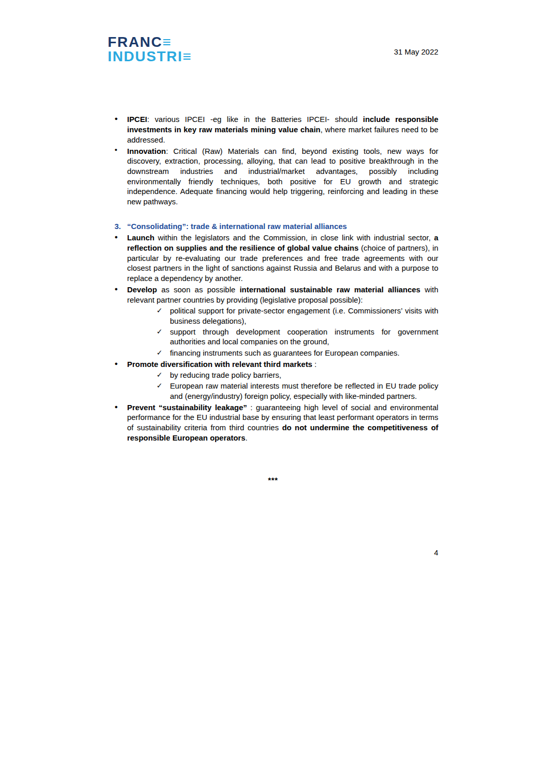FRANC≡ INDUSTRI≡
31 May 2022
IPCEI: various IPCEI -eg like in the Batteries IPCEI- should include responsible investments in key raw materials mining value chain, where market failures need to be addressed.
Innovation: Critical (Raw) Materials can find, beyond existing tools, new ways for discovery, extraction, processing, alloying, that can lead to positive breakthrough in the downstream industries and industrial/market advantages, possibly including environmentally friendly techniques, both positive for EU growth and strategic independence. Adequate financing would help triggering, reinforcing and leading in these new pathways.
3.“Consolidating”: trade & international raw material alliances
Launch within the legislators and the Commission, in close link with industrial sector, a reflection on supplies and the resilience of global value chains (choice of partners), in particular by re-evaluating our trade preferences and free trade agreements with our closest partners in the light of sanctions against Russia and Belarus and with a purpose to replace a dependency by another.
Develop as soon as possible international sustainable raw material alliances with relevant partner countries by providing (legislative proposal possible):
political support for private-sector engagement (i.e. Commissioners’ visits with business delegations),
support through development cooperation instruments for government authorities and local companies on the ground,
financing instruments such as guarantees for European companies.
Promote diversification with relevant third markets :
by reducing trade policy barriers,
European raw material interests must therefore be reflected in EU trade policy and (energy/industry) foreign policy, especially with like-minded partners.
Prevent “sustainability leakage” : guaranteeing high level of social and environmental performance for the EU industrial base by ensuring that least performant operators in terms of sustainability criteria from third countries do not undermine the competitiveness of responsible European operators.
***
4